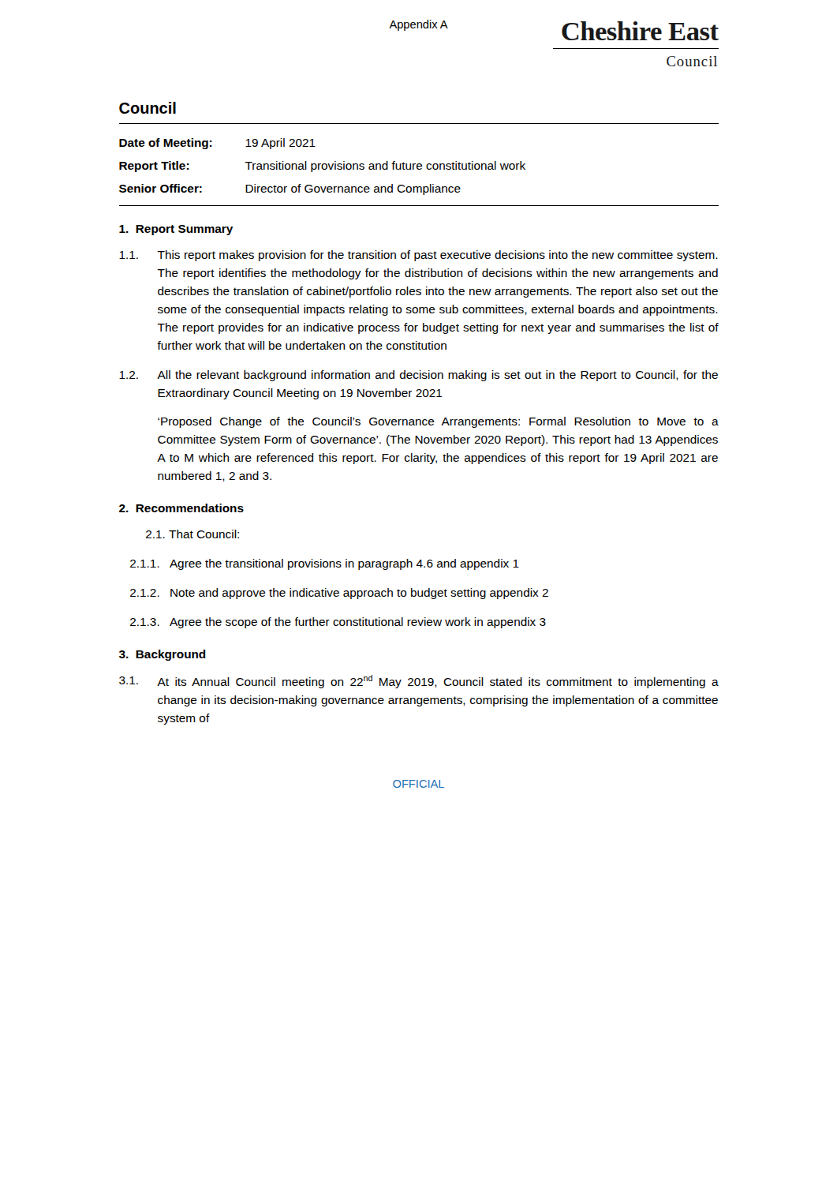Appendix A
Cheshire East
Council
Council
| Date of Meeting: | 19 April 2021 |
| Report Title: | Transitional provisions and future constitutional work |
| Senior Officer: | Director of Governance and Compliance |
1. Report Summary
1.1. This report makes provision for the transition of past executive decisions into the new committee system. The report identifies the methodology for the distribution of decisions within the new arrangements and describes the translation of cabinet/portfolio roles into the new arrangements. The report also set out the some of the consequential impacts relating to some sub committees, external boards and appointments. The report provides for an indicative process for budget setting for next year and summarises the list of further work that will be undertaken on the constitution
1.2. All the relevant background information and decision making is set out in the Report to Council, for the Extraordinary Council Meeting on 19 November 2021
‘Proposed Change of the Council’s Governance Arrangements: Formal Resolution to Move to a Committee System Form of Governance’. (The November 2020 Report). This report had 13 Appendices A to M which are referenced this report. For clarity, the appendices of this report for 19 April 2021 are numbered 1, 2 and 3.
2. Recommendations
2.1. That Council:
2.1.1. Agree the transitional provisions in paragraph 4.6 and appendix 1
2.1.2. Note and approve the indicative approach to budget setting appendix 2
2.1.3. Agree the scope of the further constitutional review work in appendix 3
3. Background
3.1. At its Annual Council meeting on 22nd May 2019, Council stated its commitment to implementing a change in its decision-making governance arrangements, comprising the implementation of a committee system of
OFFICIAL